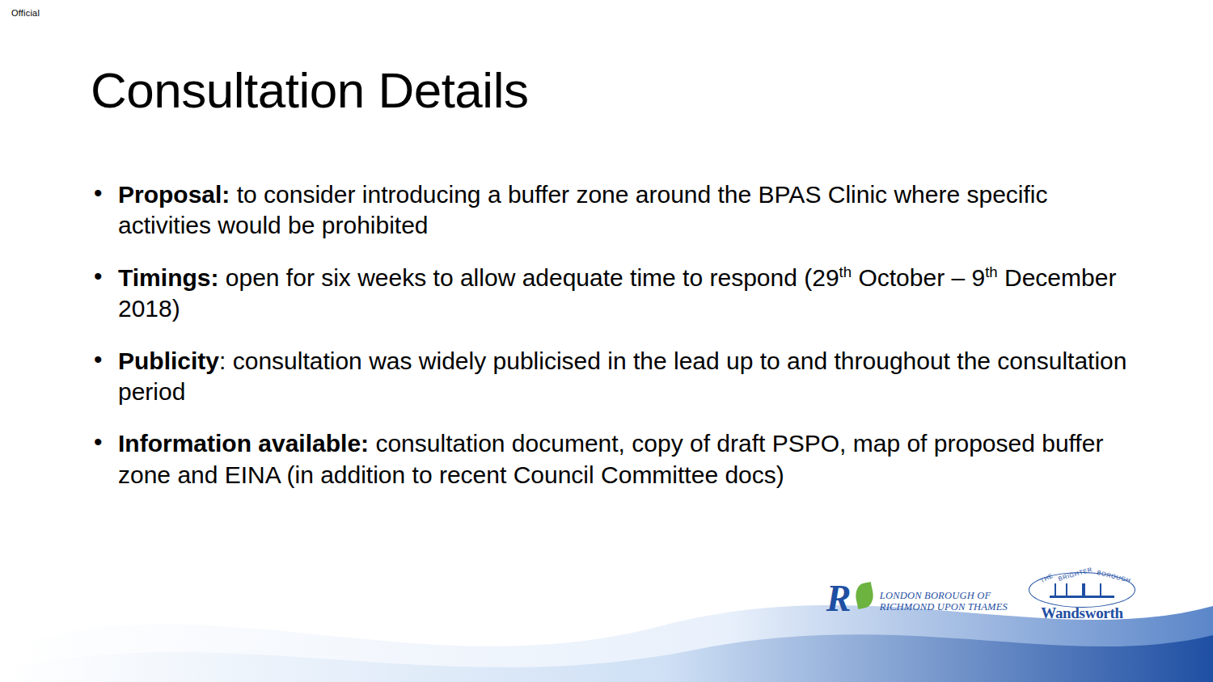Official
Consultation Details
Proposal: to consider introducing a buffer zone around the BPAS Clinic where specific activities would be prohibited
Timings: open for six weeks to allow adequate time to respond (29th October – 9th December 2018)
Publicity: consultation was widely publicised in the lead up to and throughout the consultation period
Information available: consultation document, copy of draft PSPO, map of proposed buffer zone and EINA (in addition to recent Council Committee docs)
R
LONDON BOROUGH OF
RICHMOND UPON THAMES
THE BRIGHTER BOROUGH
Wandsworth